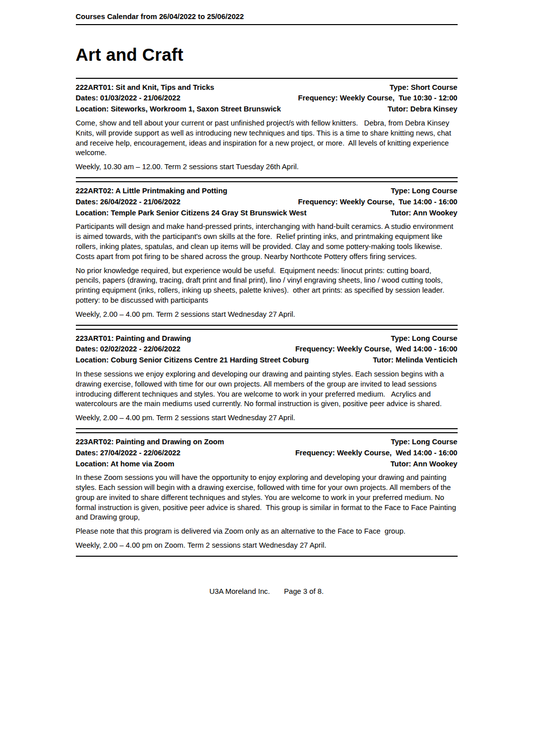Courses Calendar from 26/04/2022 to 25/06/2022
Art and Craft
222ART01: Sit and Knit, Tips and Tricks Type: Short Course
Dates: 01/03/2022 - 21/06/2022 Frequency: Weekly Course, Tue 10:30 - 12:00
Location: Siteworks, Workroom 1, Saxon Street Brunswick Tutor: Debra Kinsey
Come, show and tell about your current or past unfinished project/s with fellow knitters. Debra, from Debra Kinsey Knits, will provide support as well as introducing new techniques and tips. This is a time to share knitting news, chat and receive help, encouragement, ideas and inspiration for a new project, or more. All levels of knitting experience welcome.
Weekly, 10.30 am – 12.00. Term 2 sessions start Tuesday 26th April.
222ART02: A Little Printmaking and Potting Type: Long Course
Dates: 26/04/2022 - 21/06/2022 Frequency: Weekly Course, Tue 14:00 - 16:00
Location: Temple Park Senior Citizens 24 Gray St Brunswick West Tutor: Ann Wookey
Participants will design and make hand-pressed prints, interchanging with hand-built ceramics. A studio environment is aimed towards, with the participant's own skills at the fore. Relief printing inks, and printmaking equipment like rollers, inking plates, spatulas, and clean up items will be provided. Clay and some pottery-making tools likewise. Costs apart from pot firing to be shared across the group. Nearby Northcote Pottery offers firing services.
No prior knowledge required, but experience would be useful. Equipment needs: linocut prints: cutting board, pencils, papers (drawing, tracing, draft print and final print), lino / vinyl engraving sheets, lino / wood cutting tools, printing equipment (inks, rollers, inking up sheets, palette knives). other art prints: as specified by session leader. pottery: to be discussed with participants
Weekly, 2.00 – 4.00 pm. Term 2 sessions start Wednesday 27 April.
223ART01: Painting and Drawing Type: Long Course
Dates: 02/02/2022 - 22/06/2022 Frequency: Weekly Course, Wed 14:00 - 16:00
Location: Coburg Senior Citizens Centre 21 Harding Street Coburg Tutor: Melinda Venticich
In these sessions we enjoy exploring and developing our drawing and painting styles. Each session begins with a drawing exercise, followed with time for our own projects. All members of the group are invited to lead sessions introducing different techniques and styles. You are welcome to work in your preferred medium. Acrylics and watercolours are the main mediums used currently. No formal instruction is given, positive peer advice is shared.
Weekly, 2.00 – 4.00 pm. Term 2 sessions start Wednesday 27 April.
223ART02: Painting and Drawing on Zoom Type: Long Course
Dates: 27/04/2022 - 22/06/2022 Frequency: Weekly Course, Wed 14:00 - 16:00
Location: At home via Zoom Tutor: Ann Wookey
In these Zoom sessions you will have the opportunity to enjoy exploring and developing your drawing and painting styles. Each session will begin with a drawing exercise, followed with time for your own projects. All members of the group are invited to share different techniques and styles. You are welcome to work in your preferred medium. No formal instruction is given, positive peer advice is shared. This group is similar in format to the Face to Face Painting and Drawing group,
Please note that this program is delivered via Zoom only as an alternative to the Face to Face group.
Weekly, 2.00 – 4.00 pm on Zoom. Term 2 sessions start Wednesday 27 April.
U3A Moreland Inc. Page 3 of 8.